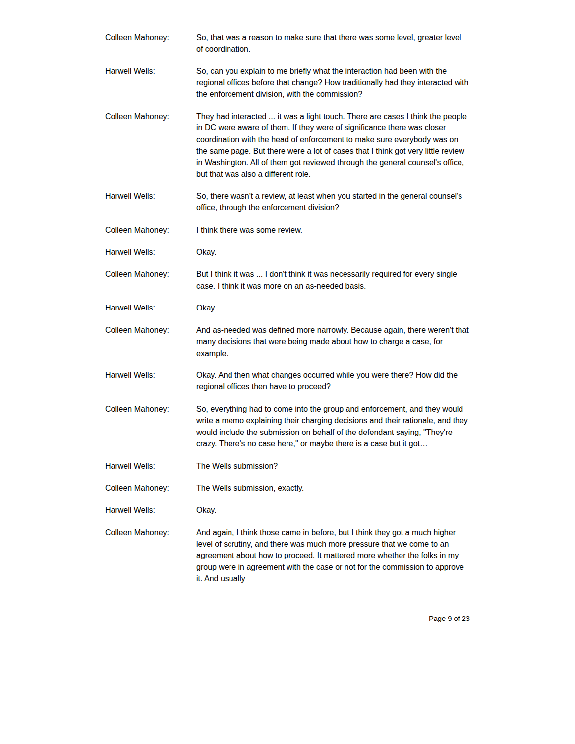Colleen Mahoney:
So, that was a reason to make sure that there was some level, greater level of coordination.
Harwell Wells:
So, can you explain to me briefly what the interaction had been with the regional offices before that change? How traditionally had they interacted with the enforcement division, with the commission?
Colleen Mahoney:
They had interacted ... it was a light touch. There are cases I think the people in DC were aware of them. If they were of significance there was closer coordination with the head of enforcement to make sure everybody was on the same page. But there were a lot of cases that I think got very little review in Washington. All of them got reviewed through the general counsel's office, but that was also a different role.
Harwell Wells:
So, there wasn't a review, at least when you started in the general counsel's office, through the enforcement division?
Colleen Mahoney:
I think there was some review.
Harwell Wells:
Okay.
Colleen Mahoney:
But I think it was ... I don't think it was necessarily required for every single case. I think it was more on an as-needed basis.
Harwell Wells:
Okay.
Colleen Mahoney:
And as-needed was defined more narrowly. Because again, there weren't that many decisions that were being made about how to charge a case, for example.
Harwell Wells:
Okay. And then what changes occurred while you were there? How did the regional offices then have to proceed?
Colleen Mahoney:
So, everything had to come into the group and enforcement, and they would write a memo explaining their charging decisions and their rationale, and they would include the submission on behalf of the defendant saying, "They're crazy. There's no case here," or maybe there is a case but it got…
Harwell Wells:
The Wells submission?
Colleen Mahoney:
The Wells submission, exactly.
Harwell Wells:
Okay.
Colleen Mahoney:
And again, I think those came in before, but I think they got a much higher level of scrutiny, and there was much more pressure that we come to an agreement about how to proceed. It mattered more whether the folks in my group were in agreement with the case or not for the commission to approve it. And usually
Page 9 of 23